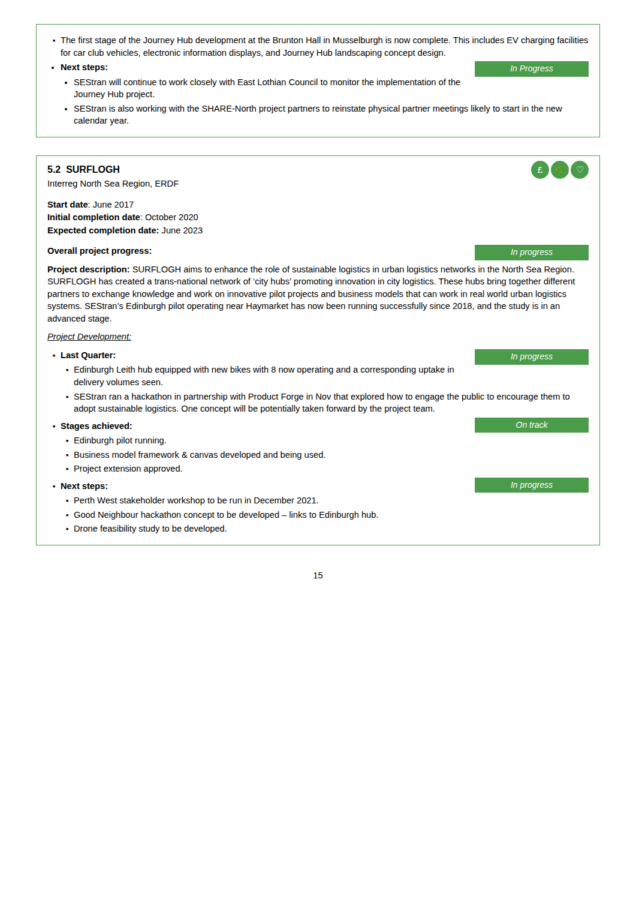The first stage of the Journey Hub development at the Brunton Hall in Musselburgh is now complete. This includes EV charging facilities for car club vehicles, electronic information displays, and Journey Hub landscaping concept design.
In Progress
Next steps:
SEStran will continue to work closely with East Lothian Council to monitor the implementation of the Journey Hub project.
SEStran is also working with the SHARE-North project partners to reinstate physical partner meetings likely to start in the new calendar year.
£🌿♡
5.2 SURFLOGH
Interreg North Sea Region, ERDF
Start date: June 2017
Initial completion date: October 2020
Expected completion date: June 2023
In progress
Overall project progress:
Project description: SURFLOGH aims to enhance the role of sustainable logistics in urban logistics networks in the North Sea Region. SURFLOGH has created a trans-national network of ‘city hubs’ promoting innovation in city logistics. These hubs bring together different partners to exchange knowledge and work on innovative pilot projects and business models that can work in real world urban logistics systems. SEStran’s Edinburgh pilot operating near Haymarket has now been running successfully since 2018, and the study is in an advanced stage.
Project Development:
In progress
Last Quarter:
Edinburgh Leith hub equipped with new bikes with 8 now operating and a corresponding uptake in delivery volumes seen.
SEStran ran a hackathon in partnership with Product Forge in Nov that explored how to engage the public to encourage them to adopt sustainable logistics. One concept will be potentially taken forward by the project team.
On track
Stages achieved:
Edinburgh pilot running.
Business model framework & canvas developed and being used.
Project extension approved.
In progress
Next steps:
Perth West stakeholder workshop to be run in December 2021.
Good Neighbour hackathon concept to be developed – links to Edinburgh hub.
Drone feasibility study to be developed.
15